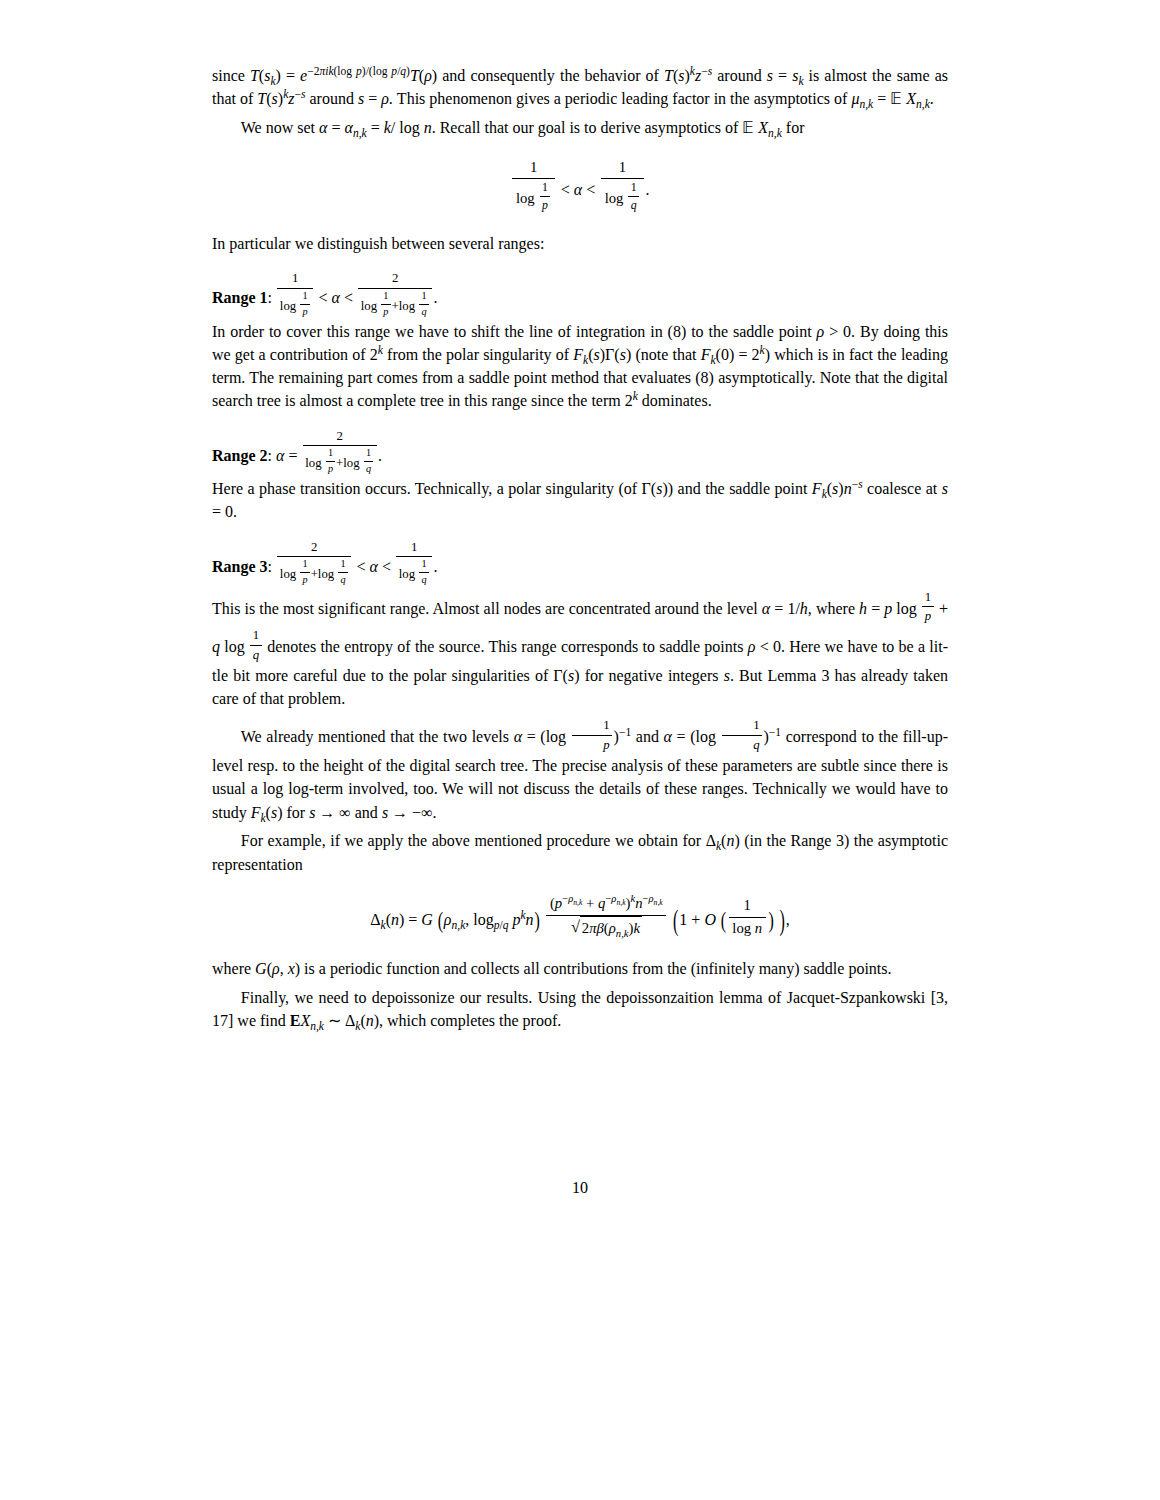since T(sk) = e−2πik(log p)/(log p/q)T(ρ) and consequently the behavior of T(s)kz−s around s = sk is almost the same as that of T(s)kz−s around s = ρ. This phenomenon gives a periodic leading factor in the asymptotics of μn,k = 𝔼 Xn,k.
We now set α = αn,k = k/ log n. Recall that our goal is to derive asymptotics of 𝔼 Xn,k for
1 log 1 p < α < 1 log 1 q.
In particular we distinguish between several ranges:
Range 1: 1 log 1 p < α < 2 log 1 p+log 1 q.
In order to cover this range we have to shift the line of integration in (8) to the saddle point ρ > 0. By doing this we get a contribution of 2k from the polar singularity of Fk(s)Γ(s) (note that Fk(0) = 2k) which is in fact the leading term. The remaining part comes from a saddle point method that evaluates (8) asymptotically. Note that the digital search tree is almost a complete tree in this range since the term 2k dominates.
Range 2: α = 2 log 1 p+log 1 q.
Here a phase transition occurs. Technically, a polar singularity (of Γ(s)) and the saddle point Fk(s)n−s coalesce at s = 0.
Range 3: 2 log 1 p+log 1 q < α < 1 log 1 q.
This is the most significant range. Almost all nodes are concentrated around the level α = 1/h, where h = p log 1 p + q log 1 q denotes the entropy of the source. This range corresponds to saddle points ρ < 0. Here we have to be a little bit more careful due to the polar singularities of Γ(s) for negative integers s. But Lemma 3 has already taken care of that problem.
We already mentioned that the two levels α = (log 1 p)−1 and α = (log 1 q)−1 correspond to the fill-up-level resp. to the height of the digital search tree. The precise analysis of these parameters are subtle since there is usual a log log-term involved, too. We will not discuss the details of these ranges. Technically we would have to study Fk(s) for s → ∞ and s → −∞.
For example, if we apply the above mentioned procedure we obtain for Δk(n) (in the Range 3) the asymptotic representation
Δk(n) = G (ρn,k, logp/q pkn) (p−ρn,k + q−ρn,k)kn−ρn,k 2πβ(ρn,k)k (1 + O (1 log n) ),
where G(ρ, x) is a periodic function and collects all contributions from the (infinitely many) saddle points.
Finally, we need to depoissonize our results. Using the depoissonzaition lemma of Jacquet-Szpankowski [3, 17] we find EXn,k ∼ Δk(n), which completes the proof.
10